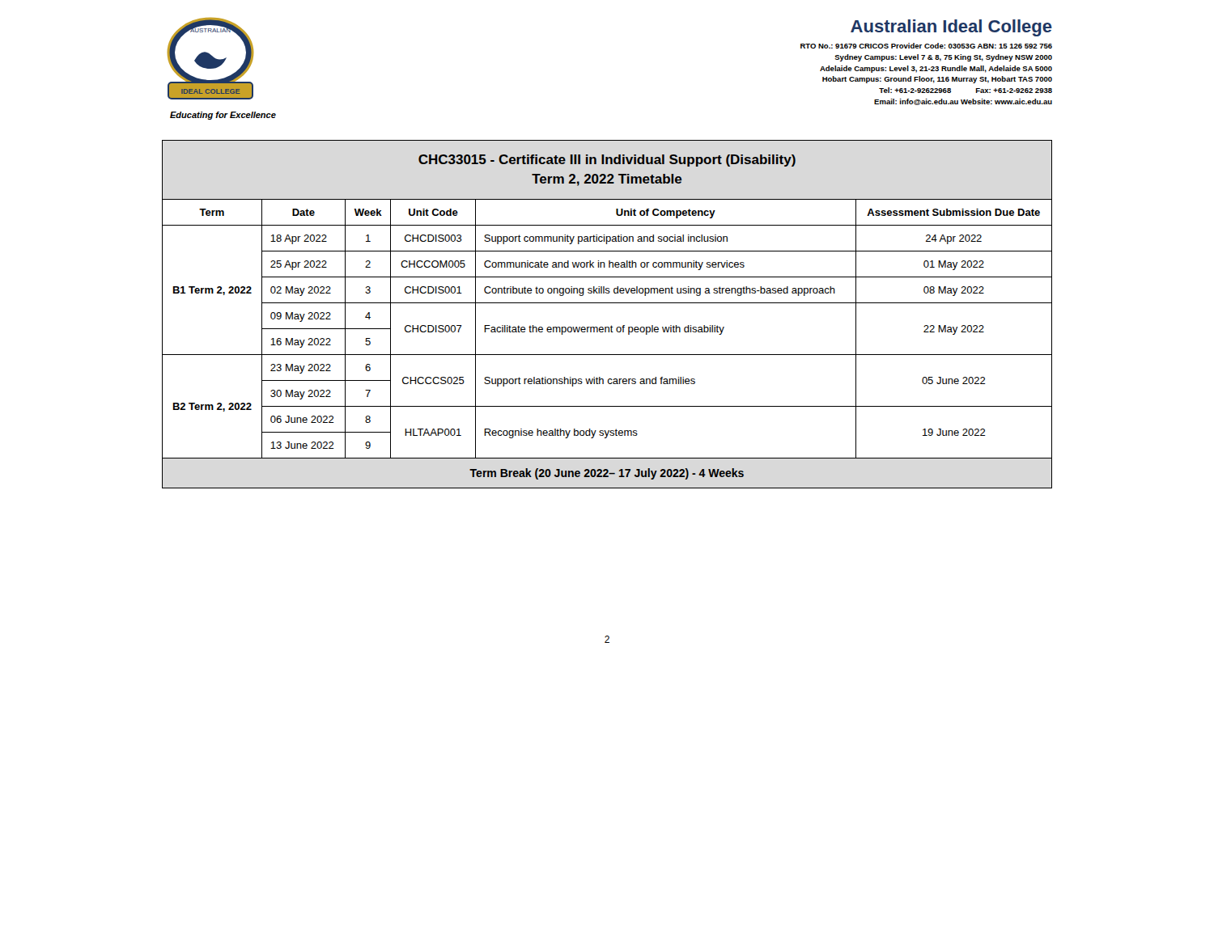Educating for Excellence
Australian Ideal College
RTO No.: 91679 CRICOS Provider Code: 03053G ABN: 15 126 592 756
Sydney Campus: Level 7 & 8, 75 King St, Sydney NSW 2000
Adelaide Campus: Level 3, 21-23 Rundle Mall, Adelaide SA 5000
Hobart Campus: Ground Floor, 116 Murray St, Hobart TAS 7000
Tel: +61-2-92622968 Fax: +61-2-9262 2938
Email: info@aic.edu.au Website: www.aic.edu.au
| CHC33015 - Certificate III in Individual Support (Disability) Term 2, 2022 Timetable |
| Term | Date | Week | Unit Code | Unit of Competency | Assessment Submission Due Date |
| B1 Term 2, 2022 | 18 Apr 2022 | 1 | CHCDIS003 | Support community participation and social inclusion | 24 Apr 2022 |
| 25 Apr 2022 | 2 | CHCCOM005 | Communicate and work in health or community services | 01 May 2022 |
| 02 May 2022 | 3 | CHCDIS001 | Contribute to ongoing skills development using a strengths-based approach | 08 May 2022 |
| 09 May 2022 | 4 | CHCDIS007 | Facilitate the empowerment of people with disability | 22 May 2022 |
| 16 May 2022 | 5 |
| B2 Term 2, 2022 | 23 May 2022 | 6 | CHCCCS025 | Support relationships with carers and families | 05 June 2022 |
| 30 May 2022 | 7 |
| 06 June 2022 | 8 | HLTAAP001 | Recognise healthy body systems | 19 June 2022 |
| 13 June 2022 | 9 |
| Term Break (20 June 2022– 17 July 2022) - 4 Weeks |
2